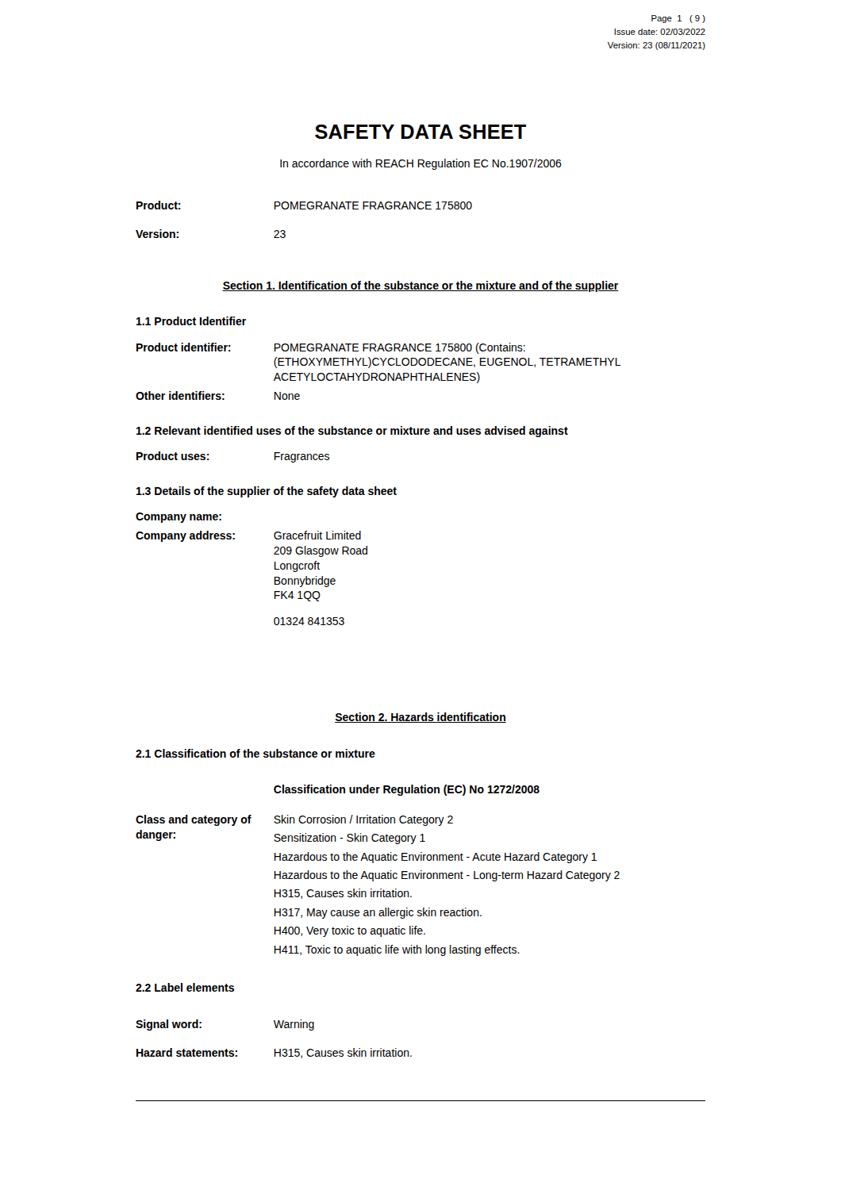Page 1 ( 9 )
Issue date: 02/03/2022
Version: 23 (08/11/2021)
SAFETY DATA SHEET
In accordance with REACH Regulation EC No.1907/2006
| Product: | POMEGRANATE FRAGRANCE 175800 |
| Version: | 23 |
Section 1. Identification of the substance or the mixture and of the supplier
1.1 Product Identifier
| Product identifier: | POMEGRANATE FRAGRANCE 175800 (Contains:(ETHOXYMETHYL)CYCLODODECANE, EUGENOL, TETRAMETHYL ACETYLOCTAHYDRONAPHTHALENES) |
| Other identifiers: | None |
1.2 Relevant identified uses of the substance or mixture and uses advised against
| Product uses: | Fragrances |
1.3 Details of the supplier of the safety data sheet
| Company name: | |
| Company address: | Gracefruit Limited 209 Glasgow Road Longcroft Bonnybridge FK4 1QQ 01324 841353 |
Section 2. Hazards identification
2.1 Classification of the substance or mixture
Classification under Regulation (EC) No 1272/2008
| Class and category of danger: | Skin Corrosion / Irritation Category 2 Sensitization - Skin Category 1 Hazardous to the Aquatic Environment - Acute Hazard Category 1 Hazardous to the Aquatic Environment - Long-term Hazard Category 2 H315, Causes skin irritation. H317, May cause an allergic skin reaction. H400, Very toxic to aquatic life. H411, Toxic to aquatic life with long lasting effects. |
2.2 Label elements
| Signal word: | Warning |
| Hazard statements: | H315, Causes skin irritation. |